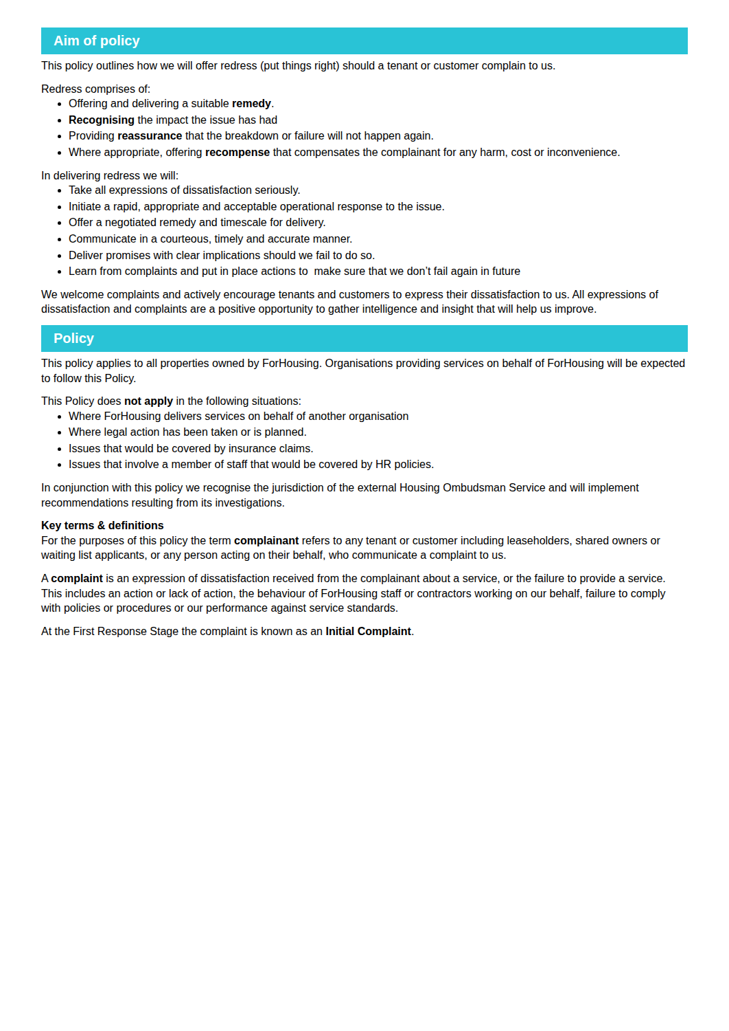Aim of policy
This policy outlines how we will offer redress (put things right) should a tenant or customer complain to us.
Redress comprises of:
Offering and delivering a suitable remedy.
Recognising the impact the issue has had
Providing reassurance that the breakdown or failure will not happen again.
Where appropriate, offering recompense that compensates the complainant for any harm, cost or inconvenience.
In delivering redress we will:
Take all expressions of dissatisfaction seriously.
Initiate a rapid, appropriate and acceptable operational response to the issue.
Offer a negotiated remedy and timescale for delivery.
Communicate in a courteous, timely and accurate manner.
Deliver promises with clear implications should we fail to do so.
Learn from complaints and put in place actions to make sure that we don’t fail again in future
We welcome complaints and actively encourage tenants and customers to express their dissatisfaction to us. All expressions of dissatisfaction and complaints are a positive opportunity to gather intelligence and insight that will help us improve.
Policy
This policy applies to all properties owned by ForHousing. Organisations providing services on behalf of ForHousing will be expected to follow this Policy.
This Policy does not apply in the following situations:
Where ForHousing delivers services on behalf of another organisation
Where legal action has been taken or is planned.
Issues that would be covered by insurance claims.
Issues that involve a member of staff that would be covered by HR policies.
In conjunction with this policy we recognise the jurisdiction of the external Housing Ombudsman Service and will implement recommendations resulting from its investigations.
Key terms & definitions
For the purposes of this policy the term complainant refers to any tenant or customer including leaseholders, shared owners or waiting list applicants, or any person acting on their behalf, who communicate a complaint to us.
A complaint is an expression of dissatisfaction received from the complainant about a service, or the failure to provide a service. This includes an action or lack of action, the behaviour of ForHousing staff or contractors working on our behalf, failure to comply with policies or procedures or our performance against service standards.
At the First Response Stage the complaint is known as an Initial Complaint.